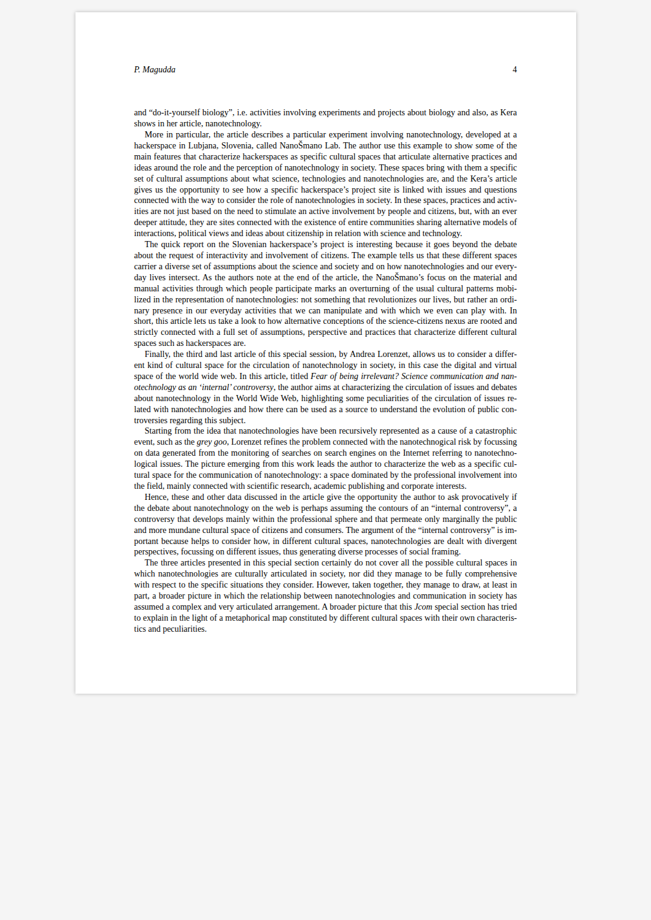P. Magudda 4
and “do-it-yourself biology”, i.e. activities involving experiments and projects about biology and also, as Kera shows in her article, nanotechnology.
More in particular, the article describes a particular experiment involving nanotechnology, developed at a hackerspace in Lubjana, Slovenia, called NanoŠmano Lab. The author use this example to show some of the main features that characterize hackerspaces as specific cultural spaces that articulate alternative practices and ideas around the role and the perception of nanotechnology in society. These spaces bring with them a specific set of cultural assumptions about what science, technologies and nanotechnologies are, and the Kera’s article gives us the opportunity to see how a specific hackerspace’s project site is linked with issues and questions connected with the way to consider the role of nanotechnologies in society. In these spaces, practices and activities are not just based on the need to stimulate an active involvement by people and citizens, but, with an ever deeper attitude, they are sites connected with the existence of entire communities sharing alternative models of interactions, political views and ideas about citizenship in relation with science and technology.
The quick report on the Slovenian hackerspace’s project is interesting because it goes beyond the debate about the request of interactivity and involvement of citizens. The example tells us that these different spaces carrier a diverse set of assumptions about the science and society and on how nanotechnologies and our everyday lives intersect. As the authors note at the end of the article, the NanoŠmano’s focus on the material and manual activities through which people participate marks an overturning of the usual cultural patterns mobilized in the representation of nanotechnologies: not something that revolutionizes our lives, but rather an ordinary presence in our everyday activities that we can manipulate and with which we even can play with. In short, this article lets us take a look to how alternative conceptions of the science-citizens nexus are rooted and strictly connected with a full set of assumptions, perspective and practices that characterize different cultural spaces such as hackerspaces are.
Finally, the third and last article of this special session, by Andrea Lorenzet, allows us to consider a different kind of cultural space for the circulation of nanotechnology in society, in this case the digital and virtual space of the world wide web. In this article, titled Fear of being irrelevant? Science communication and nanotechnology as an ‘internal’ controversy, the author aims at characterizing the circulation of issues and debates about nanotechnology in the World Wide Web, highlighting some peculiarities of the circulation of issues related with nanotechnologies and how there can be used as a source to understand the evolution of public controversies regarding this subject.
Starting from the idea that nanotechnologies have been recursively represented as a cause of a catastrophic event, such as the grey goo, Lorenzet refines the problem connected with the nanotechnogical risk by focussing on data generated from the monitoring of searches on search engines on the Internet referring to nanotechnological issues. The picture emerging from this work leads the author to characterize the web as a specific cultural space for the communication of nanotechnology: a space dominated by the professional involvement into the field, mainly connected with scientific research, academic publishing and corporate interests.
Hence, these and other data discussed in the article give the opportunity the author to ask provocatively if the debate about nanotechnology on the web is perhaps assuming the contours of an “internal controversy”, a controversy that develops mainly within the professional sphere and that permeate only marginally the public and more mundane cultural space of citizens and consumers. The argument of the “internal controversy” is important because helps to consider how, in different cultural spaces, nanotechnologies are dealt with divergent perspectives, focussing on different issues, thus generating diverse processes of social framing.
The three articles presented in this special section certainly do not cover all the possible cultural spaces in which nanotechnologies are culturally articulated in society, nor did they manage to be fully comprehensive with respect to the specific situations they consider. However, taken together, they manage to draw, at least in part, a broader picture in which the relationship between nanotechnologies and communication in society has assumed a complex and very articulated arrangement. A broader picture that this Jcom special section has tried to explain in the light of a metaphorical map constituted by different cultural spaces with their own characteristics and peculiarities.